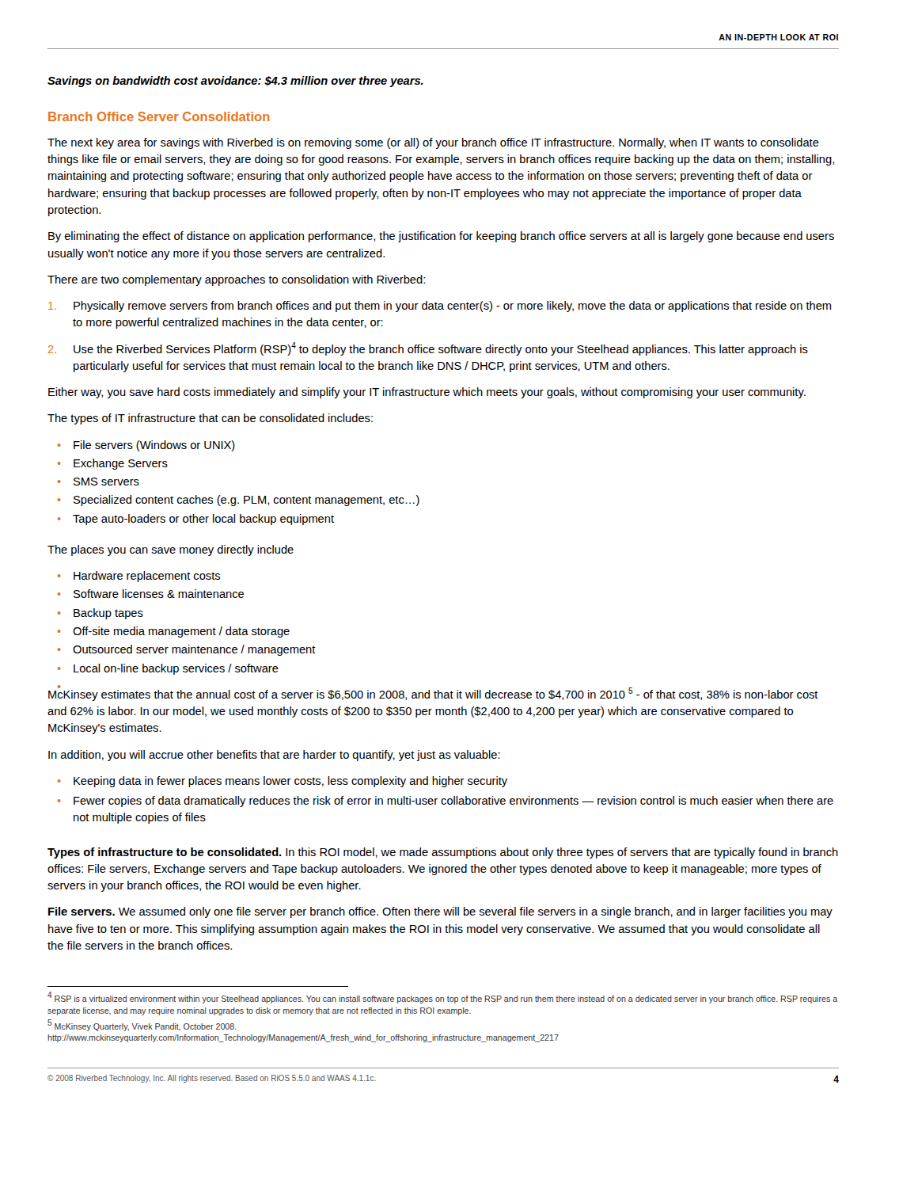AN IN-DEPTH LOOK AT ROI
Savings on bandwidth cost avoidance: $4.3 million over three years.
Branch Office Server Consolidation
The next key area for savings with Riverbed is on removing some (or all) of your branch office IT infrastructure. Normally, when IT wants to consolidate things like file or email servers, they are doing so for good reasons. For example, servers in branch offices require backing up the data on them; installing, maintaining and protecting software; ensuring that only authorized people have access to the information on those servers; preventing theft of data or hardware; ensuring that backup processes are followed properly, often by non-IT employees who may not appreciate the importance of proper data protection.
By eliminating the effect of distance on application performance, the justification for keeping branch office servers at all is largely gone because end users usually won't notice any more if you those servers are centralized.
There are two complementary approaches to consolidation with Riverbed:
Physically remove servers from branch offices and put them in your data center(s) - or more likely, move the data or applications that reside on them to more powerful centralized machines in the data center, or:
Use the Riverbed Services Platform (RSP)4 to deploy the branch office software directly onto your Steelhead appliances. This latter approach is particularly useful for services that must remain local to the branch like DNS / DHCP, print services, UTM and others.
Either way, you save hard costs immediately and simplify your IT infrastructure which meets your goals, without compromising your user community.
The types of IT infrastructure that can be consolidated includes:
File servers (Windows or UNIX)
Exchange Servers
SMS servers
Specialized content caches (e.g. PLM, content management, etc…)
Tape auto-loaders or other local backup equipment
The places you can save money directly include
Hardware replacement costs
Software licenses & maintenance
Backup tapes
Off-site media management / data storage
Outsourced server maintenance / management
Local on-line backup services / software
McKinsey estimates that the annual cost of a server is $6,500 in 2008, and that it will decrease to $4,700 in 2010 5 - of that cost, 38% is non-labor cost and 62% is labor. In our model, we used monthly costs of $200 to $350 per month ($2,400 to 4,200 per year) which are conservative compared to McKinsey's estimates.
In addition, you will accrue other benefits that are harder to quantify, yet just as valuable:
Keeping data in fewer places means lower costs, less complexity and higher security
Fewer copies of data dramatically reduces the risk of error in multi-user collaborative environments — revision control is much easier when there are not multiple copies of files
Types of infrastructure to be consolidated. In this ROI model, we made assumptions about only three types of servers that are typically found in branch offices: File servers, Exchange servers and Tape backup autoloaders. We ignored the other types denoted above to keep it manageable; more types of servers in your branch offices, the ROI would be even higher.
File servers. We assumed only one file server per branch office. Often there will be several file servers in a single branch, and in larger facilities you may have five to ten or more. This simplifying assumption again makes the ROI in this model very conservative. We assumed that you would consolidate all the file servers in the branch offices.
4 RSP is a virtualized environment within your Steelhead appliances. You can install software packages on top of the RSP and run them there instead of on a dedicated server in your branch office. RSP requires a separate license, and may require nominal upgrades to disk or memory that are not reflected in this ROI example.
5 McKinsey Quarterly, Vivek Pandit, October 2008.
http://www.mckinseyquarterly.com/Information_Technology/Management/A_fresh_wind_for_offshoring_infrastructure_management_2217
© 2008 Riverbed Technology, Inc. All rights reserved. Based on RiOS 5.5.0 and WAAS 4.1.1c. 4